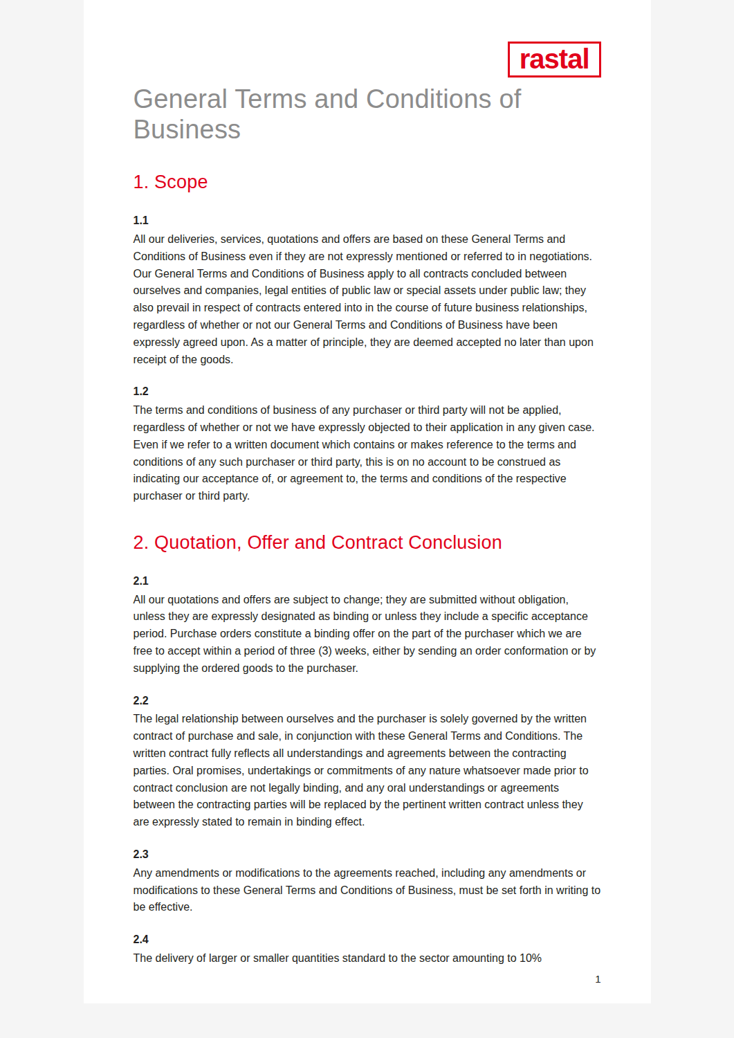rastal
General Terms and Conditions of Business
1. Scope
1.1
All our deliveries, services, quotations and offers are based on these General Terms and Conditions of Business even if they are not expressly mentioned or referred to in negotiations. Our General Terms and Conditions of Business apply to all contracts concluded between ourselves and companies, legal entities of public law or special assets under public law; they also prevail in respect of contracts entered into in the course of future business relationships, regardless of whether or not our General Terms and Conditions of Business have been expressly agreed upon. As a matter of principle, they are deemed accepted no later than upon receipt of the goods.
1.2
The terms and conditions of business of any purchaser or third party will not be applied, regardless of whether or not we have expressly objected to their application in any given case. Even if we refer to a written document which contains or makes reference to the terms and conditions of any such purchaser or third party, this is on no account to be construed as indicating our acceptance of, or agreement to, the terms and conditions of the respective purchaser or third party.
2. Quotation, Offer and Contract Conclusion
2.1
All our quotations and offers are subject to change; they are submitted without obligation, unless they are expressly designated as binding or unless they include a specific acceptance period. Purchase orders constitute a binding offer on the part of the purchaser which we are free to accept within a period of three (3) weeks, either by sending an order conformation or by supplying the ordered goods to the purchaser.
2.2
The legal relationship between ourselves and the purchaser is solely governed by the written contract of purchase and sale, in conjunction with these General Terms and Conditions. The written contract fully reflects all understandings and agreements between the contracting parties. Oral promises, undertakings or commitments of any nature whatsoever made prior to contract conclusion are not legally binding, and any oral understandings or agreements between the contracting parties will be replaced by the pertinent written contract unless they are expressly stated to remain in binding effect.
2.3
Any amendments or modifications to the agreements reached, including any amendments or modifications to these General Terms and Conditions of Business, must be set forth in writing to be effective.
2.4
The delivery of larger or smaller quantities standard to the sector amounting to 10%
1